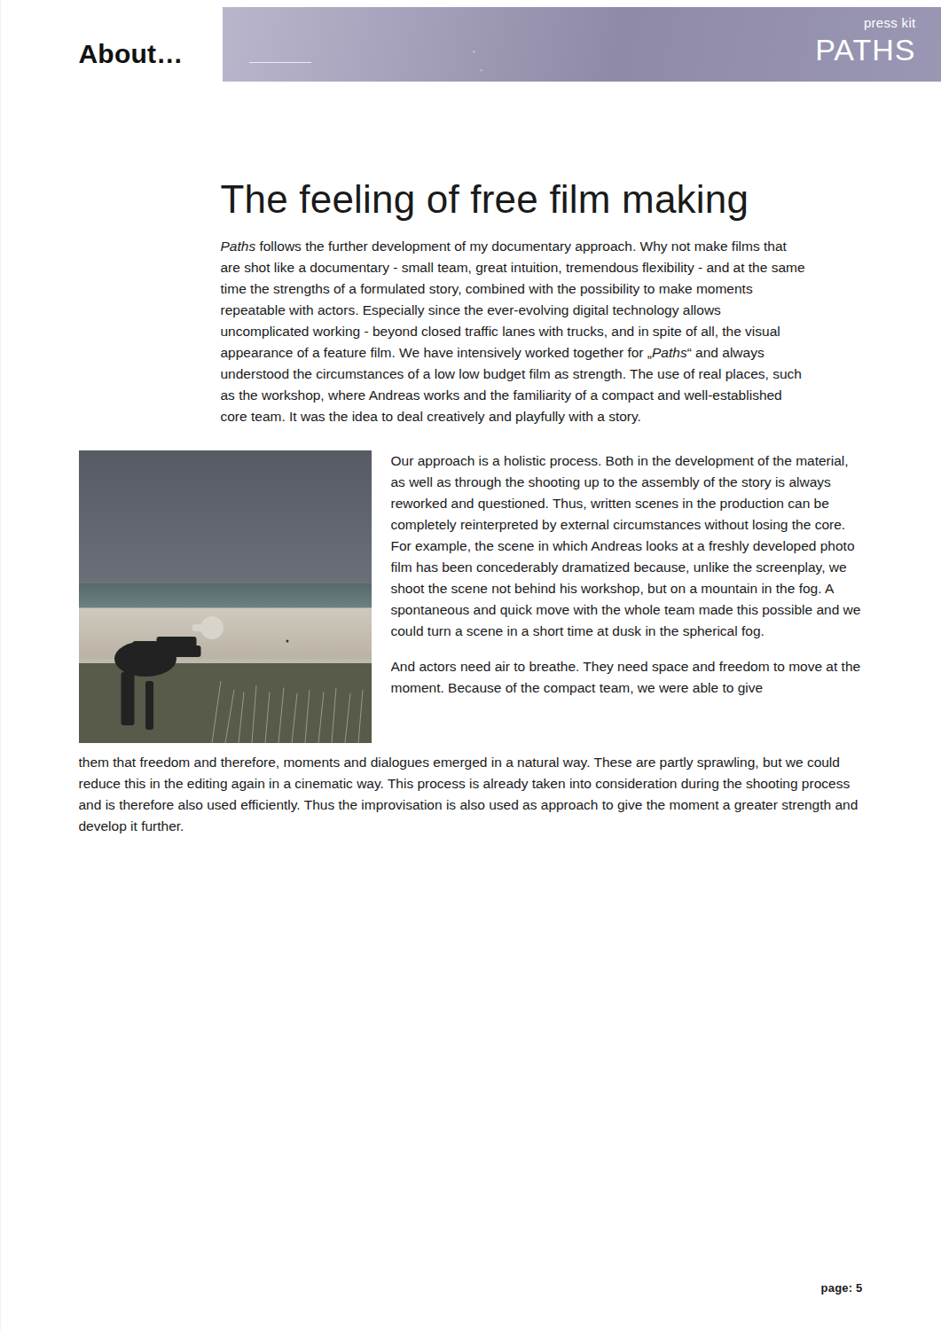About…
press kit PATHS
The feeling of free film making
Paths follows the further development of my documentary approach. Why not make films that are shot like a documentary - small team, great intuition, tremendous flexibility - and at the same time the strengths of a formulated story, combined with the possibility to make moments repeatable with actors. Especially since the ever-evolving digital technology allows uncomplicated working - beyond closed traffic lanes with trucks, and in spite of all, the visual appearance of a feature film. We have intensively worked together for „Paths“ and always understood the circumstances of a low low budget film as strength. The use of real places, such as the workshop, where Andreas works and the familiarity of a compact and well-established core team. It was the idea to deal creatively and playfully with a story.
Our approach is a holistic process. Both in the development of the material, as well as through the shooting up to the assembly of the story is always reworked and questioned. Thus, written scenes in the production can be completely reinterpreted by external circumstances without losing the core. For example, the scene in which Andreas looks at a freshly developed photo film has been concederably dramatized because, unlike the screenplay, we shoot the scene not behind his workshop, but on a mountain in the fog. A spontaneous and quick move with the whole team made this possible and we could turn a scene in a short time at dusk in the spherical fog.
And actors need air to breathe. They need space and freedom to move at the moment. Because of the compact team, we were able to give
them that freedom and therefore, moments and dialogues emerged in a natural way. These are partly sprawling, but we could reduce this in the editing again in a cinematic way. This process is already taken into consideration during the shooting process and is therefore also used efficiently. Thus the improvisation is also used as approach to give the moment a greater strength and develop it further.
page: 5